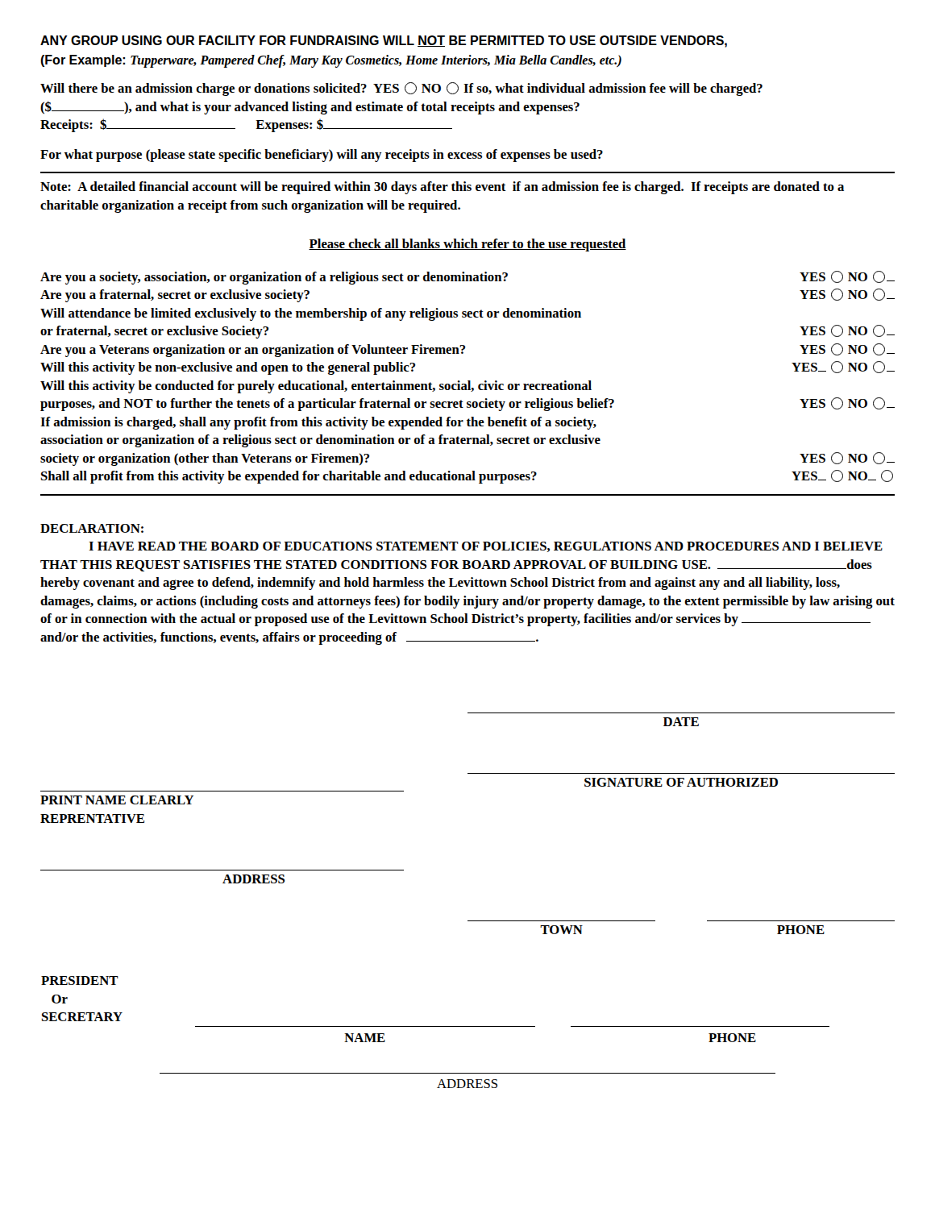ANY GROUP USING OUR FACILITY FOR FUNDRAISING WILL NOT BE PERMITTED TO USE OUTSIDE VENDORS,
(For Example: Tupperware, Pampered Chef, Mary Kay Cosmetics, Home Interiors, Mia Bella Candles, etc.)
Will there be an admission charge or donations solicited? YES NO If so, what individual admission fee will be charged?
($ ), and what is your advanced listing and estimate of total receipts and expenses?
Receipts: $ Expenses: $
For what purpose (please state specific beneficiary) will any receipts in excess of expenses be used?
Note: A detailed financial account will be required within 30 days after this event if an admission fee is charged. If receipts are donated to a charitable organization a receipt from such organization will be required.
Please check all blanks which refer to the use requested
| Are you a society, association, or organization of a religious sect or denomination? | YES NO |
| Are you a fraternal, secret or exclusive society? | YES NO |
| Will attendance be limited exclusively to the membership of any religious sect or denomination | |
| or fraternal, secret or exclusive Society? | YES NO |
| Are you a Veterans organization or an organization of Volunteer Firemen? | YES NO |
| Will this activity be non-exclusive and open to the general public? | YES NO |
| Will this activity be conducted for purely educational, entertainment, social, civic or recreational | |
| purposes, and NOT to further the tenets of a particular fraternal or secret society or religious belief? | YES NO |
| If admission is charged, shall any profit from this activity be expended for the benefit of a society, | |
| association or organization of a religious sect or denomination or of a fraternal, secret or exclusive | |
| society or organization (other than Veterans or Firemen)? | YES NO |
| Shall all profit from this activity be expended for charitable and educational purposes? | YES NO |
DECLARATION:
I HAVE READ THE BOARD OF EDUCATIONS STATEMENT OF POLICIES, REGULATIONS AND PROCEDURES AND I BELIEVE THAT THIS REQUEST SATISFIES THE STATED CONDITIONS FOR BOARD APPROVAL OF BUILDING USE. does hereby covenant and agree to defend, indemnify and hold harmless the Levittown School District from and against any and all liability, loss, damages, claims, or actions (including costs and attorneys fees) for bodily injury and/or property damage, to the extent permissible by law arising out of or in connection with the actual or proposed use of the Levittown School District’s property, facilities and/or services by and/or the activities, functions, events, affairs or proceeding of .
| | DATE |
| | SIGNATURE OF AUTHORIZED |
| PRINT NAME CLEARLY REPRENTATIVE | |
| ADDRESS | |
| | TOWN | | PHONE |
| PRESIDENT Or SECRETARY | | | |
| | NAME | | PHONE |
ADDRESS